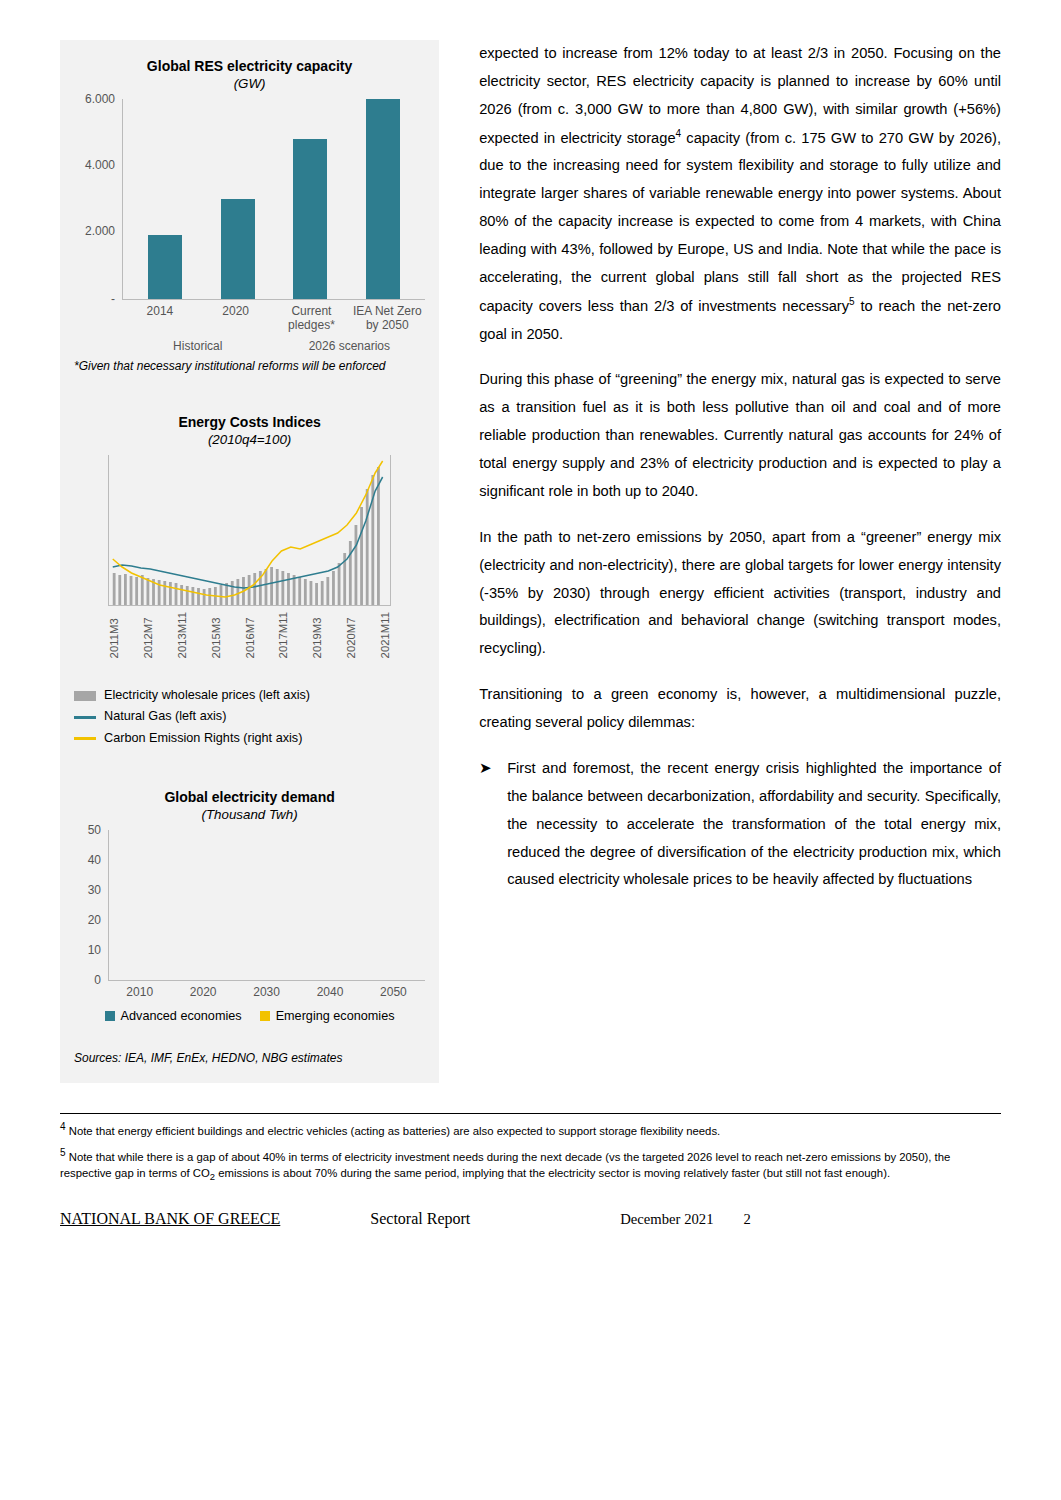Global RES electricity capacity
(GW)
6.000 4.000 2.000 -
2014
2020
Current pledges*
IEA Net Zero by 2050
Historical
2026 scenarios
*Given that necessary institutional reforms will be enforced
Energy Costs Indices
(2010q4=100)
500 375 250 125 0
400 300 200 100 0
2011M3 2012M7 2013M11 2015M3 2016M7 2017M11 2019M3 2020M7 2021M11
Electricity wholesale prices (left axis)
Natural Gas (left axis)
Carbon Emission Rights (right axis)
Global electricity demand
(Thousand Twh)
50 40 30 20 10 0
2010
2020
2030
2040
2050
Advanced economies
Emerging economies
Sources: IEA, IMF, EnEx, HEDNO, NBG estimates
expected to increase from 12% today to at least 2/3 in 2050. Focusing on the electricity sector, RES electricity capacity is planned to increase by 60% until 2026 (from c. 3,000 GW to more than 4,800 GW), with similar growth (+56%) expected in electricity storage4 capacity (from c. 175 GW to 270 GW by 2026), due to the increasing need for system flexibility and storage to fully utilize and integrate larger shares of variable renewable energy into power systems. About 80% of the capacity increase is expected to come from 4 markets, with China leading with 43%, followed by Europe, US and India. Note that while the pace is accelerating, the current global plans still fall short as the projected RES capacity covers less than 2/3 of investments necessary5 to reach the net-zero goal in 2050.
During this phase of “greening” the energy mix, natural gas is expected to serve as a transition fuel as it is both less pollutive than oil and coal and of more reliable production than renewables. Currently natural gas accounts for 24% of total energy supply and 23% of electricity production and is expected to play a significant role in both up to 2040.
In the path to net-zero emissions by 2050, apart from a “greener” energy mix (electricity and non-electricity), there are global targets for lower energy intensity (-35% by 2030) through energy efficient activities (transport, industry and buildings), electrification and behavioral change (switching transport modes, recycling).
Transitioning to a green economy is, however, a multidimensional puzzle, creating several policy dilemmas:
First and foremost, the recent energy crisis highlighted the importance of the balance between decarbonization, affordability and security. Specifically, the necessity to accelerate the transformation of the total energy mix, reduced the degree of diversification of the electricity production mix, which caused electricity wholesale prices to be heavily affected by fluctuations
4 Note that energy efficient buildings and electric vehicles (acting as batteries) are also expected to support storage flexibility needs.
5 Note that while there is a gap of about 40% in terms of electricity investment needs during the next decade (vs the targeted 2026 level to reach net-zero emissions by 2050), the respective gap in terms of CO2 emissions is about 70% during the same period, implying that the electricity sector is moving relatively faster (but still not fast enough).
NATIONAL BANK OF GREECE Sectoral Report December 2021 2